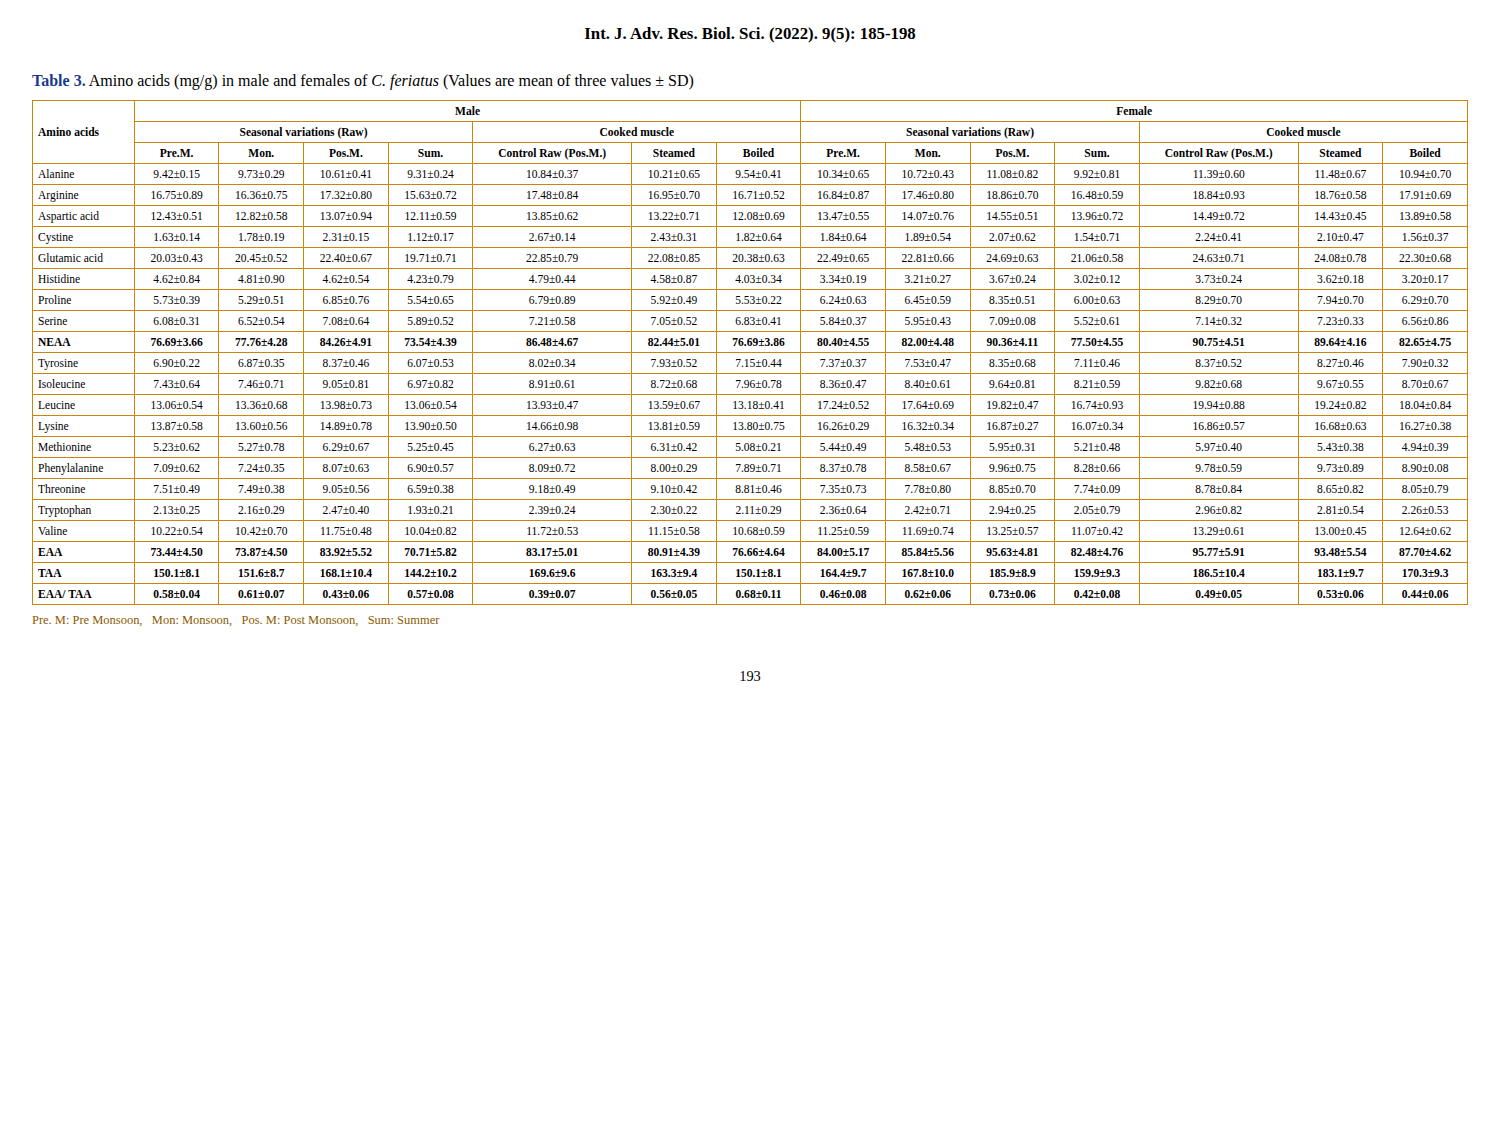Int. J. Adv. Res. Biol. Sci. (2022). 9(5): 185-198
Table 3. Amino acids (mg/g) in male and females of C. feriatus (Values are mean of three values ± SD)
| Amino acids | Male | Female |
| --- | --- | --- |
| Seasonal variations (Raw) | Cooked muscle | Seasonal variations (Raw) | Cooked muscle |
| Pre.M. | Mon. | Pos.M. | Sum. | Control Raw (Pos.M.) | Steamed | Boiled | Pre.M. | Mon. | Pos.M. | Sum. | Control Raw (Pos.M.) | Steamed | Boiled |
| Alanine | 9.42±0.15 | 9.73±0.29 | 10.61±0.41 | 9.31±0.24 | 10.84±0.37 | 10.21±0.65 | 9.54±0.41 | 10.34±0.65 | 10.72±0.43 | 11.08±0.82 | 9.92±0.81 | 11.39±0.60 | 11.48±0.67 | 10.94±0.70 |
| Arginine | 16.75±0.89 | 16.36±0.75 | 17.32±0.80 | 15.63±0.72 | 17.48±0.84 | 16.95±0.70 | 16.71±0.52 | 16.84±0.87 | 17.46±0.80 | 18.86±0.70 | 16.48±0.59 | 18.84±0.93 | 18.76±0.58 | 17.91±0.69 |
| Aspartic acid | 12.43±0.51 | 12.82±0.58 | 13.07±0.94 | 12.11±0.59 | 13.85±0.62 | 13.22±0.71 | 12.08±0.69 | 13.47±0.55 | 14.07±0.76 | 14.55±0.51 | 13.96±0.72 | 14.49±0.72 | 14.43±0.45 | 13.89±0.58 |
| Cystine | 1.63±0.14 | 1.78±0.19 | 2.31±0.15 | 1.12±0.17 | 2.67±0.14 | 2.43±0.31 | 1.82±0.64 | 1.84±0.64 | 1.89±0.54 | 2.07±0.62 | 1.54±0.71 | 2.24±0.41 | 2.10±0.47 | 1.56±0.37 |
| Glutamic acid | 20.03±0.43 | 20.45±0.52 | 22.40±0.67 | 19.71±0.71 | 22.85±0.79 | 22.08±0.85 | 20.38±0.63 | 22.49±0.65 | 22.81±0.66 | 24.69±0.63 | 21.06±0.58 | 24.63±0.71 | 24.08±0.78 | 22.30±0.68 |
| Histidine | 4.62±0.84 | 4.81±0.90 | 4.62±0.54 | 4.23±0.79 | 4.79±0.44 | 4.58±0.87 | 4.03±0.34 | 3.34±0.19 | 3.21±0.27 | 3.67±0.24 | 3.02±0.12 | 3.73±0.24 | 3.62±0.18 | 3.20±0.17 |
| Proline | 5.73±0.39 | 5.29±0.51 | 6.85±0.76 | 5.54±0.65 | 6.79±0.89 | 5.92±0.49 | 5.53±0.22 | 6.24±0.63 | 6.45±0.59 | 8.35±0.51 | 6.00±0.63 | 8.29±0.70 | 7.94±0.70 | 6.29±0.70 |
| Serine | 6.08±0.31 | 6.52±0.54 | 7.08±0.64 | 5.89±0.52 | 7.21±0.58 | 7.05±0.52 | 6.83±0.41 | 5.84±0.37 | 5.95±0.43 | 7.09±0.08 | 5.52±0.61 | 7.14±0.32 | 7.23±0.33 | 6.56±0.86 |
| NEAA | 76.69±3.66 | 77.76±4.28 | 84.26±4.91 | 73.54±4.39 | 86.48±4.67 | 82.44±5.01 | 76.69±3.86 | 80.40±4.55 | 82.00±4.48 | 90.36±4.11 | 77.50±4.55 | 90.75±4.51 | 89.64±4.16 | 82.65±4.75 |
| Tyrosine | 6.90±0.22 | 6.87±0.35 | 8.37±0.46 | 6.07±0.53 | 8.02±0.34 | 7.93±0.52 | 7.15±0.44 | 7.37±0.37 | 7.53±0.47 | 8.35±0.68 | 7.11±0.46 | 8.37±0.52 | 8.27±0.46 | 7.90±0.32 |
| Isoleucine | 7.43±0.64 | 7.46±0.71 | 9.05±0.81 | 6.97±0.82 | 8.91±0.61 | 8.72±0.68 | 7.96±0.78 | 8.36±0.47 | 8.40±0.61 | 9.64±0.81 | 8.21±0.59 | 9.82±0.68 | 9.67±0.55 | 8.70±0.67 |
| Leucine | 13.06±0.54 | 13.36±0.68 | 13.98±0.73 | 13.06±0.54 | 13.93±0.47 | 13.59±0.67 | 13.18±0.41 | 17.24±0.52 | 17.64±0.69 | 19.82±0.47 | 16.74±0.93 | 19.94±0.88 | 19.24±0.82 | 18.04±0.84 |
| Lysine | 13.87±0.58 | 13.60±0.56 | 14.89±0.78 | 13.90±0.50 | 14.66±0.98 | 13.81±0.59 | 13.80±0.75 | 16.26±0.29 | 16.32±0.34 | 16.87±0.27 | 16.07±0.34 | 16.86±0.57 | 16.68±0.63 | 16.27±0.38 |
| Methionine | 5.23±0.62 | 5.27±0.78 | 6.29±0.67 | 5.25±0.45 | 6.27±0.63 | 6.31±0.42 | 5.08±0.21 | 5.44±0.49 | 5.48±0.53 | 5.95±0.31 | 5.21±0.48 | 5.97±0.40 | 5.43±0.38 | 4.94±0.39 |
| Phenylalanine | 7.09±0.62 | 7.24±0.35 | 8.07±0.63 | 6.90±0.57 | 8.09±0.72 | 8.00±0.29 | 7.89±0.71 | 8.37±0.78 | 8.58±0.67 | 9.96±0.75 | 8.28±0.66 | 9.78±0.59 | 9.73±0.89 | 8.90±0.08 |
| Threonine | 7.51±0.49 | 7.49±0.38 | 9.05±0.56 | 6.59±0.38 | 9.18±0.49 | 9.10±0.42 | 8.81±0.46 | 7.35±0.73 | 7.78±0.80 | 8.85±0.70 | 7.74±0.09 | 8.78±0.84 | 8.65±0.82 | 8.05±0.79 |
| Tryptophan | 2.13±0.25 | 2.16±0.29 | 2.47±0.40 | 1.93±0.21 | 2.39±0.24 | 2.30±0.22 | 2.11±0.29 | 2.36±0.64 | 2.42±0.71 | 2.94±0.25 | 2.05±0.79 | 2.96±0.82 | 2.81±0.54 | 2.26±0.53 |
| Valine | 10.22±0.54 | 10.42±0.70 | 11.75±0.48 | 10.04±0.82 | 11.72±0.53 | 11.15±0.58 | 10.68±0.59 | 11.25±0.59 | 11.69±0.74 | 13.25±0.57 | 11.07±0.42 | 13.29±0.61 | 13.00±0.45 | 12.64±0.62 |
| EAA | 73.44±4.50 | 73.87±4.50 | 83.92±5.52 | 70.71±5.82 | 83.17±5.01 | 80.91±4.39 | 76.66±4.64 | 84.00±5.17 | 85.84±5.56 | 95.63±4.81 | 82.48±4.76 | 95.77±5.91 | 93.48±5.54 | 87.70±4.62 |
| TAA | 150.1±8.1 | 151.6±8.7 | 168.1±10.4 | 144.2±10.2 | 169.6±9.6 | 163.3±9.4 | 150.1±8.1 | 164.4±9.7 | 167.8±10.0 | 185.9±8.9 | 159.9±9.3 | 186.5±10.4 | 183.1±9.7 | 170.3±9.3 |
| EAA/ TAA | 0.58±0.04 | 0.61±0.07 | 0.43±0.06 | 0.57±0.08 | 0.39±0.07 | 0.56±0.05 | 0.68±0.11 | 0.46±0.08 | 0.62±0.06 | 0.73±0.06 | 0.42±0.08 | 0.49±0.05 | 0.53±0.06 | 0.44±0.06 |
Pre. M: Pre Monsoon, Mon: Monsoon, Pos. M: Post Monsoon, Sum: Summer
193